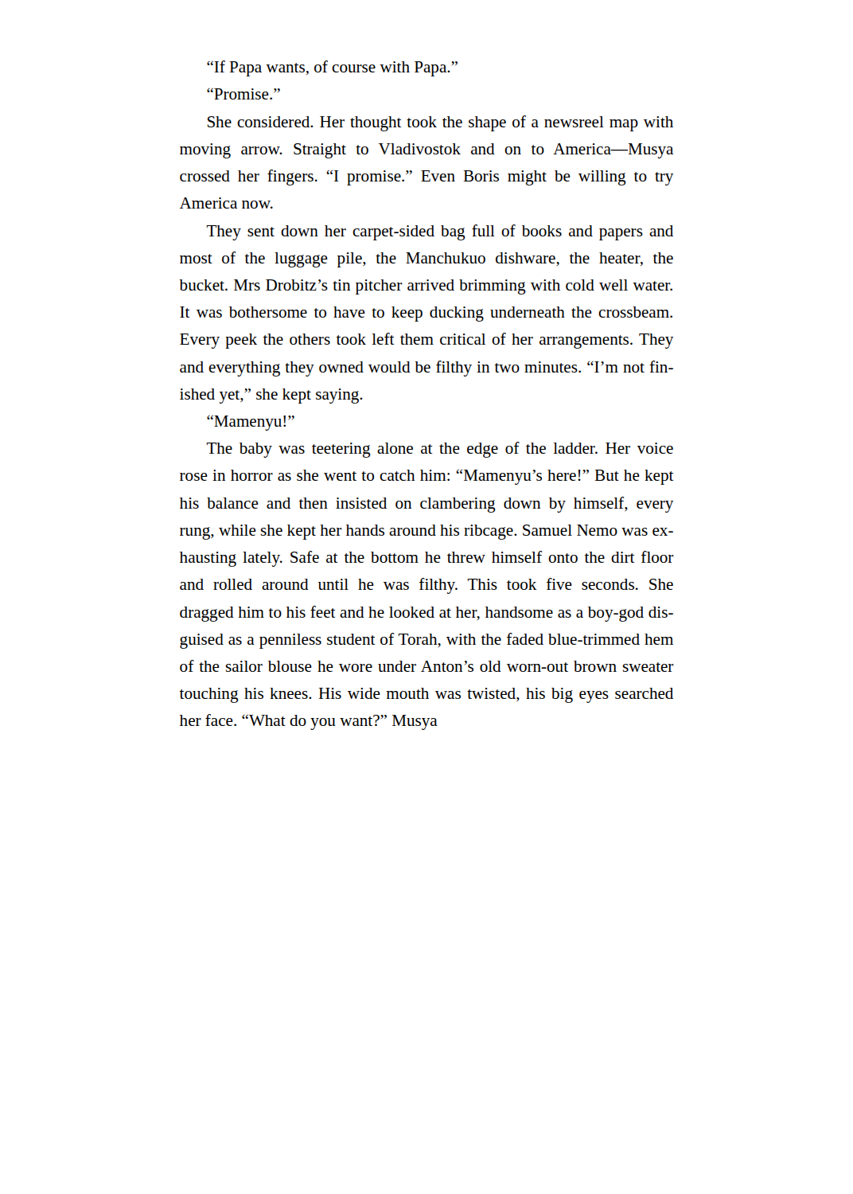“If Papa wants, of course with Papa.”
“Promise.”
She considered. Her thought took the shape of a newsreel map with moving arrow. Straight to Vladivostok and on to America—Musya crossed her fingers. “I promise.” Even Boris might be willing to try America now.
They sent down her carpet-sided bag full of books and papers and most of the luggage pile, the Manchukuo dishware, the heater, the bucket. Mrs Drobitz’s tin pitcher arrived brimming with cold well water. It was bothersome to have to keep ducking underneath the crossbeam. Every peek the others took left them critical of her arrangements. They and everything they owned would be filthy in two minutes. “I’m not finished yet,” she kept saying.
“Mamenyu!”
The baby was teetering alone at the edge of the ladder. Her voice rose in horror as she went to catch him: “Mamenyu’s here!” But he kept his balance and then insisted on clambering down by himself, every rung, while she kept her hands around his ribcage. Samuel Nemo was exhausting lately. Safe at the bottom he threw himself onto the dirt floor and rolled around until he was filthy. This took five seconds. She dragged him to his feet and he looked at her, handsome as a boy-god disguised as a penniless student of Torah, with the faded blue-trimmed hem of the sailor blouse he wore under Anton’s old worn-out brown sweater touching his knees. His wide mouth was twisted, his big eyes searched her face. “What do you want?” Musya